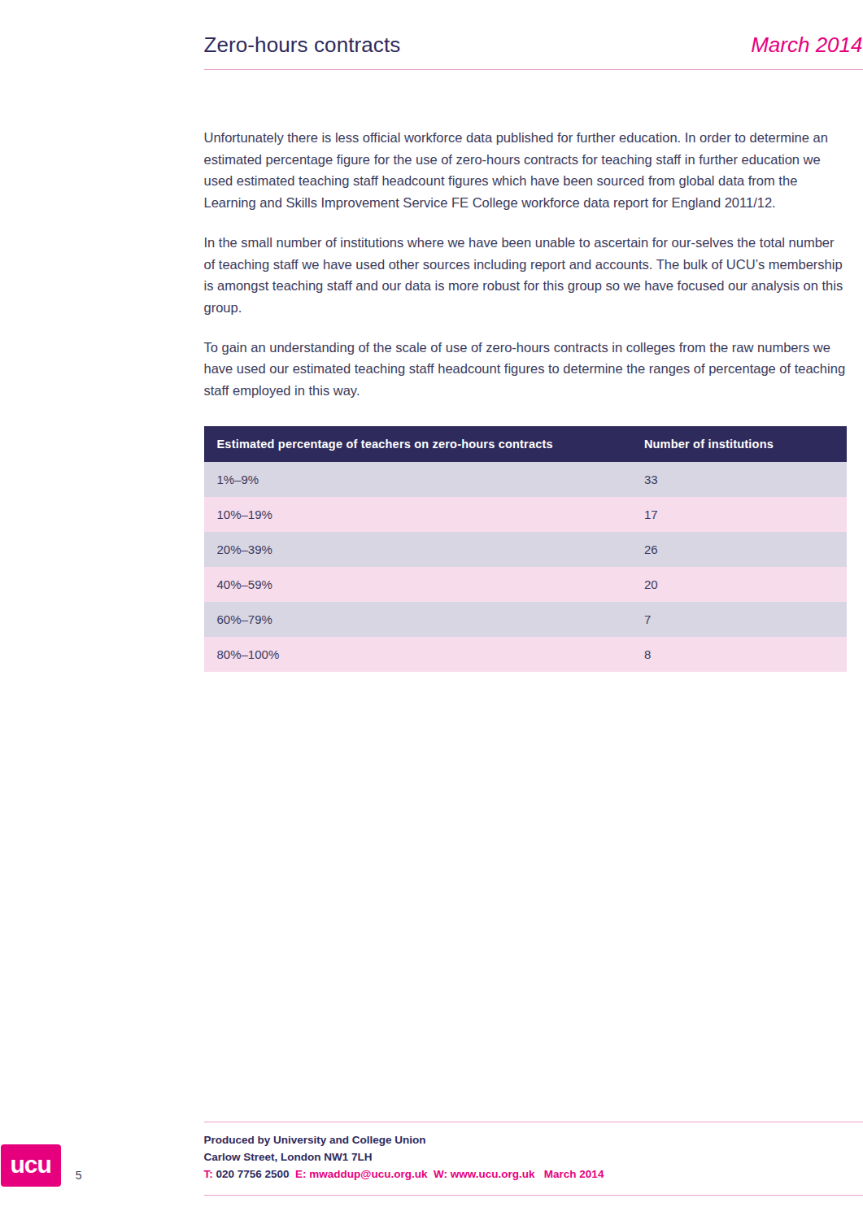Zero-hours contracts
March 2014
Unfortunately there is less official workforce data published for further education. In order to determine an estimated percentage figure for the use of zero-hours contracts for teaching staff in further education we used estimated teaching staff headcount figures which have been sourced from global data from the Learning and Skills Improvement Service FE College workforce data report for England 2011/12.
In the small number of institutions where we have been unable to ascertain for our-selves the total number of teaching staff we have used other sources including report and accounts. The bulk of UCU’s membership is amongst teaching staff and our data is more robust for this group so we have focused our analysis on this group.
To gain an understanding of the scale of use of zero-hours contracts in colleges from the raw numbers we have used our estimated teaching staff headcount figures to determine the ranges of percentage of teaching staff employed in this way.
| Estimated percentage of teachers on zero-hours contracts | Number of institutions |
| --- | --- |
| 1%–9% | 33 |
| 10%–19% | 17 |
| 20%–39% | 26 |
| 40%–59% | 20 |
| 60%–79% | 7 |
| 80%–100% | 8 |
ucu 5
Produced by University and College Union
Carlow Street, London NW1 7LH
T: 020 7756 2500 E: mwaddup@ucu.org.uk W: www.ucu.org.uk March 2014